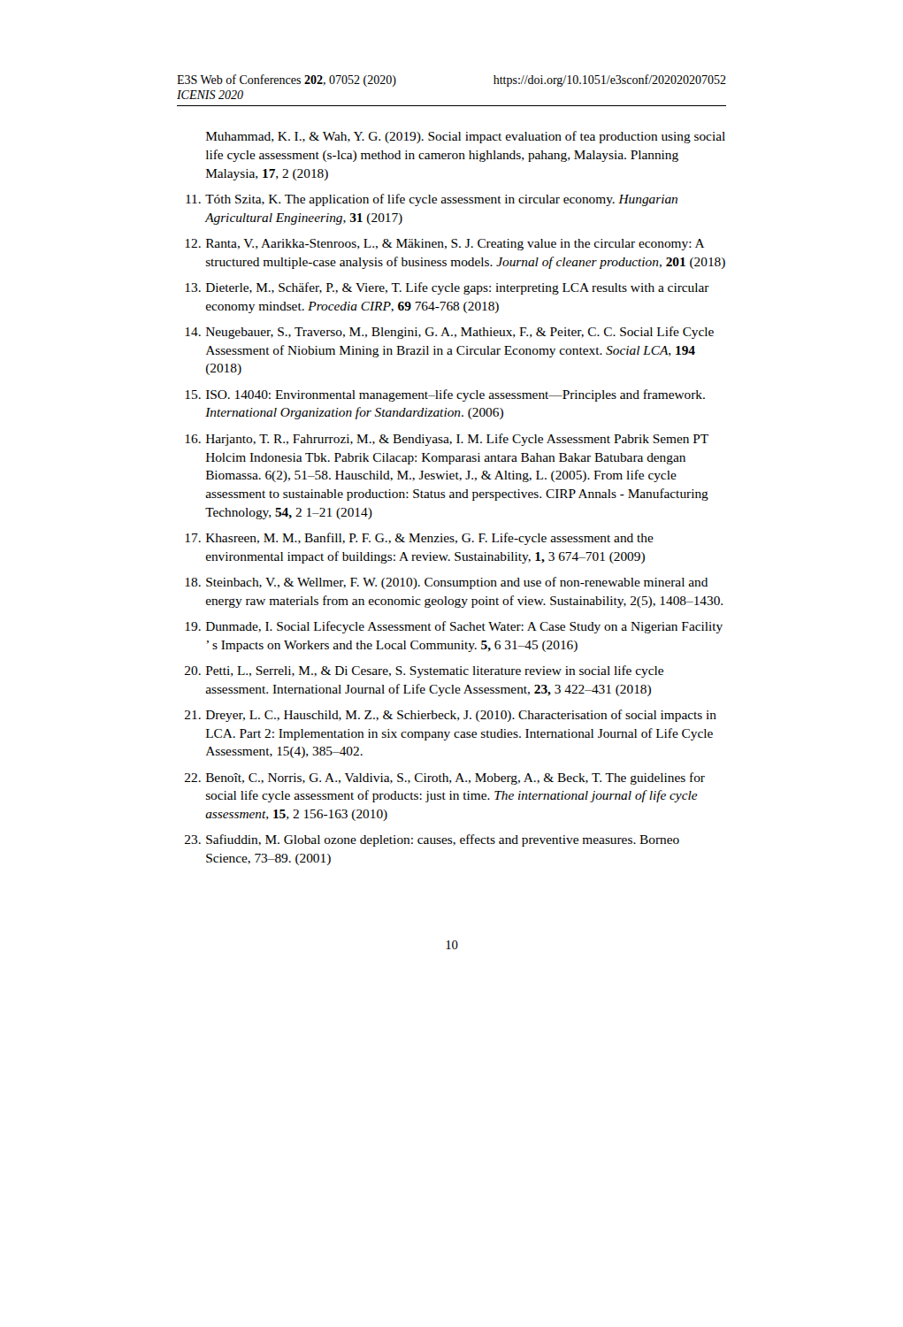E3S Web of Conferences 202, 07052 (2020)
ICENIS 2020
https://doi.org/10.1051/e3sconf/202020207052
Muhammad, K. I., & Wah, Y. G. (2019). Social impact evaluation of tea production using social life cycle assessment (s-lca) method in cameron highlands, pahang, Malaysia. Planning Malaysia, 17, 2 (2018)
11 Tóth Szita, K. The application of life cycle assessment in circular economy. Hungarian Agricultural Engineering, 31 (2017)
12 Ranta, V., Aarikka-Stenroos, L., & Mäkinen, S. J. Creating value in the circular economy: A structured multiple-case analysis of business models. Journal of cleaner production, 201 (2018)
13 Dieterle, M., Schäfer, P., & Viere, T. Life cycle gaps: interpreting LCA results with a circular economy mindset. Procedia CIRP, 69 764-768 (2018)
14 Neugebauer, S., Traverso, M., Blengini, G. A., Mathieux, F., & Peiter, C. C. Social Life Cycle Assessment of Niobium Mining in Brazil in a Circular Economy context. Social LCA, 194 (2018)
15 ISO. 14040: Environmental management–life cycle assessment—Principles and framework. International Organization for Standardization. (2006)
16 Harjanto, T. R., Fahrurrozi, M., & Bendiyasa, I. M. Life Cycle Assessment Pabrik Semen PT Holcim Indonesia Tbk. Pabrik Cilacap: Komparasi antara Bahan Bakar Batubara dengan Biomassa. 6(2), 51–58. Hauschild, M., Jeswiet, J., & Alting, L. (2005). From life cycle assessment to sustainable production: Status and perspectives. CIRP Annals - Manufacturing Technology, 54, 2 1–21 (2014)
17 Khasreen, M. M., Banfill, P. F. G., & Menzies, G. F. Life-cycle assessment and the environmental impact of buildings: A review. Sustainability, 1, 3 674–701 (2009)
18 Steinbach, V., & Wellmer, F. W. (2010). Consumption and use of non-renewable mineral and energy raw materials from an economic geology point of view. Sustainability, 2(5), 1408–1430.
19 Dunmade, I. Social Lifecycle Assessment of Sachet Water: A Case Study on a Nigerian Facility ’ s Impacts on Workers and the Local Community. 5, 6 31–45 (2016)
20 Petti, L., Serreli, M., & Di Cesare, S. Systematic literature review in social life cycle assessment. International Journal of Life Cycle Assessment, 23, 3 422–431 (2018)
21 Dreyer, L. C., Hauschild, M. Z., & Schierbeck, J. (2010). Characterisation of social impacts in LCA. Part 2: Implementation in six company case studies. International Journal of Life Cycle Assessment, 15(4), 385–402.
22 Benoît, C., Norris, G. A., Valdivia, S., Ciroth, A., Moberg, A., & Beck, T. The guidelines for social life cycle assessment of products: just in time. The international journal of life cycle assessment, 15, 2 156-163 (2010)
23 Safiuddin, M. Global ozone depletion: causes, effects and preventive measures. Borneo Science, 73–89. (2001)
10